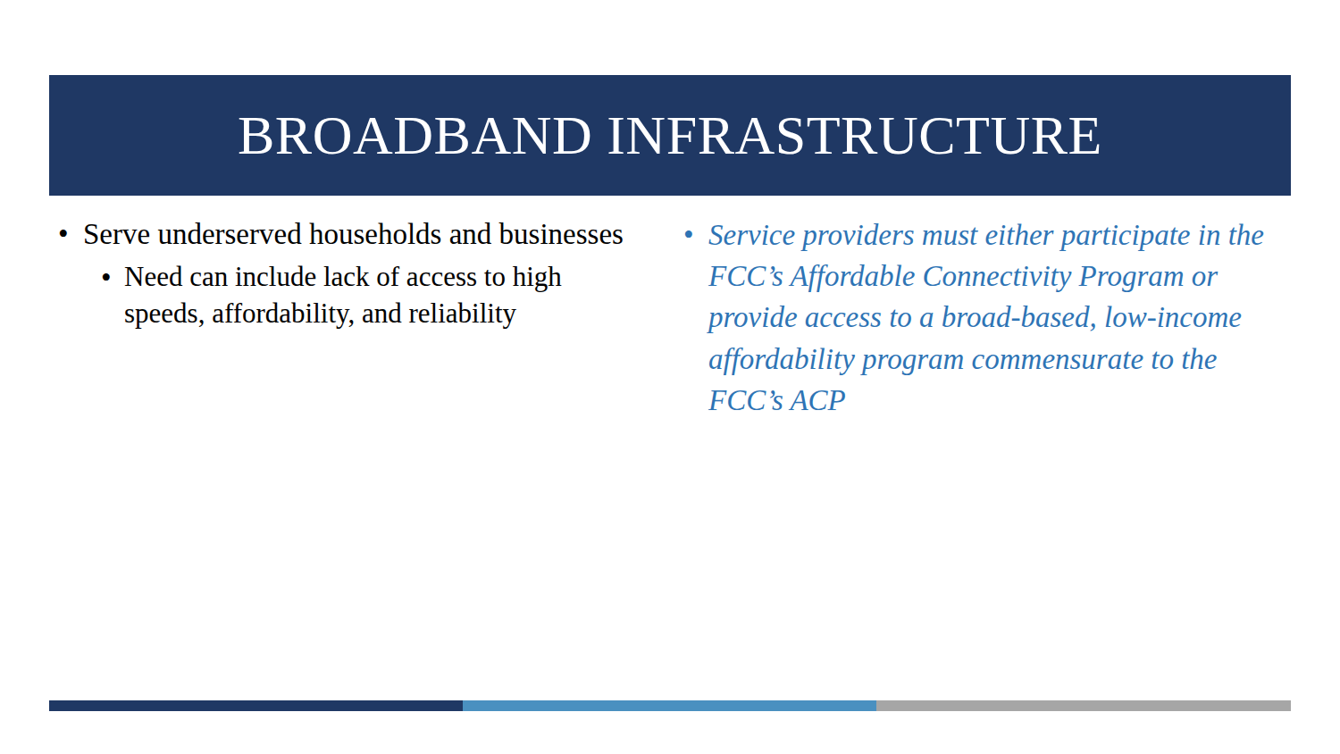BROADBAND INFRASTRUCTURE
Serve underserved households and businesses
Need can include lack of access to high speeds, affordability, and reliability
Service providers must either participate in the FCC’s Affordable Connectivity Program or provide access to a broad-based, low-income affordability program commensurate to the FCC’s ACP